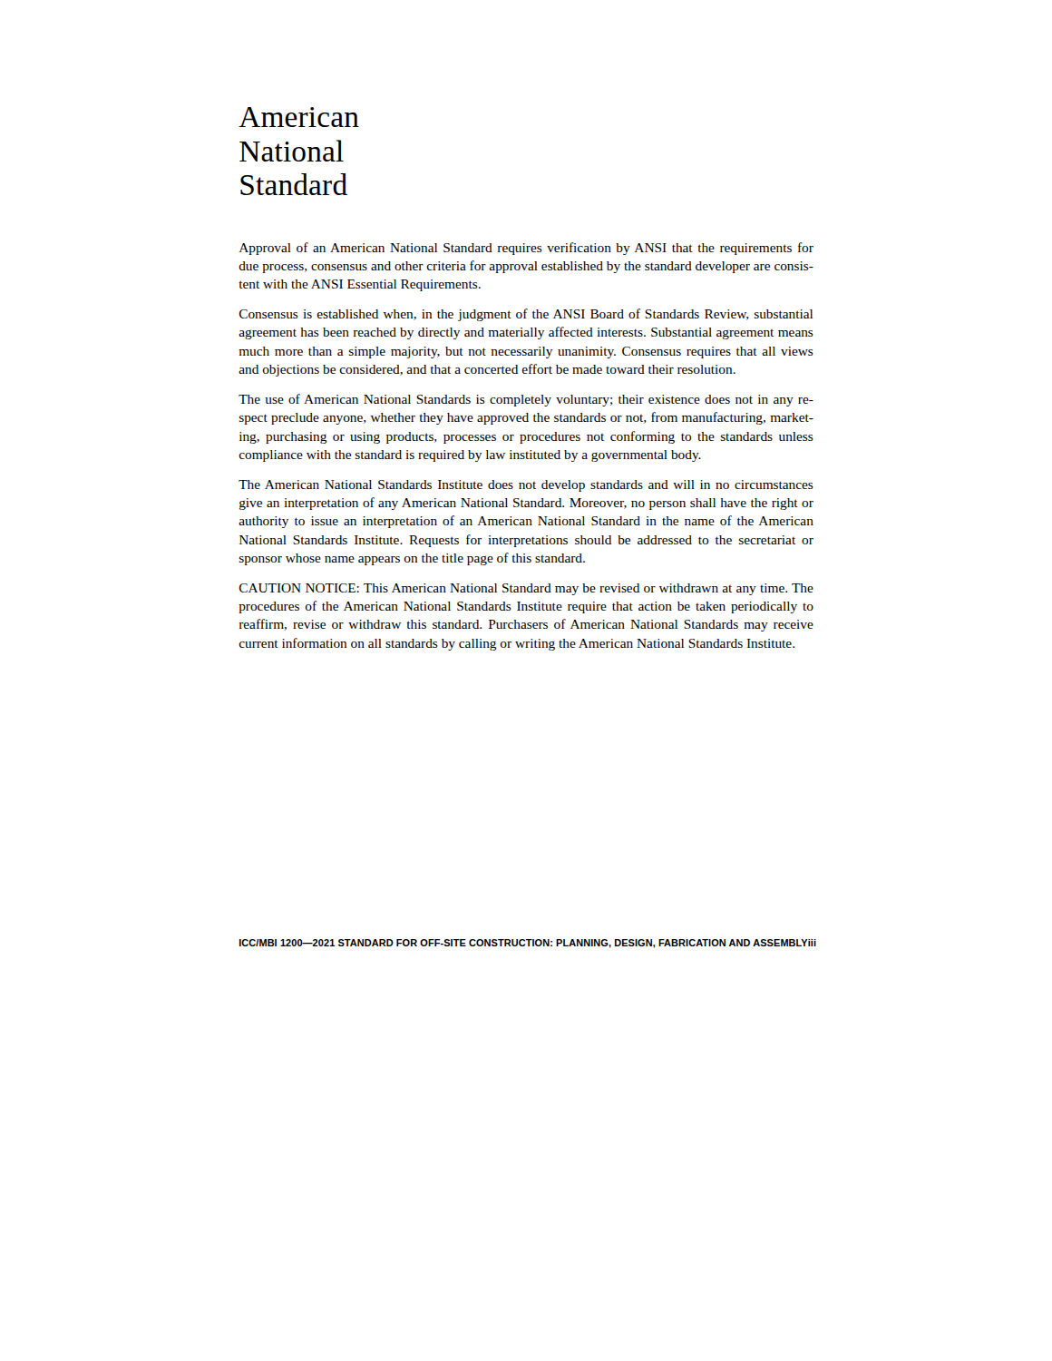American
National
Standard
Approval of an American National Standard requires verification by ANSI that the requirements for due process, consensus and other criteria for approval established by the standard developer are consistent with the ANSI Essential Requirements.
Consensus is established when, in the judgment of the ANSI Board of Standards Review, substantial agreement has been reached by directly and materially affected interests. Substantial agreement means much more than a simple majority, but not necessarily unanimity. Consensus requires that all views and objections be considered, and that a concerted effort be made toward their resolution.
The use of American National Standards is completely voluntary; their existence does not in any respect preclude anyone, whether they have approved the standards or not, from manufacturing, marketing, purchasing or using products, processes or procedures not conforming to the standards unless compliance with the standard is required by law instituted by a governmental body.
The American National Standards Institute does not develop standards and will in no circumstances give an interpretation of any American National Standard. Moreover, no person shall have the right or authority to issue an interpretation of an American National Standard in the name of the American National Standards Institute. Requests for interpretations should be addressed to the secretariat or sponsor whose name appears on the title page of this standard.
CAUTION NOTICE: This American National Standard may be revised or withdrawn at any time. The procedures of the American National Standards Institute require that action be taken periodically to reaffirm, revise or withdraw this standard. Purchasers of American National Standards may receive current information on all standards by calling or writing the American National Standards Institute.
ICC/MBI 1200—2021 STANDARD FOR OFF-SITE CONSTRUCTION: PLANNING, DESIGN, FABRICATION AND ASSEMBLY iii